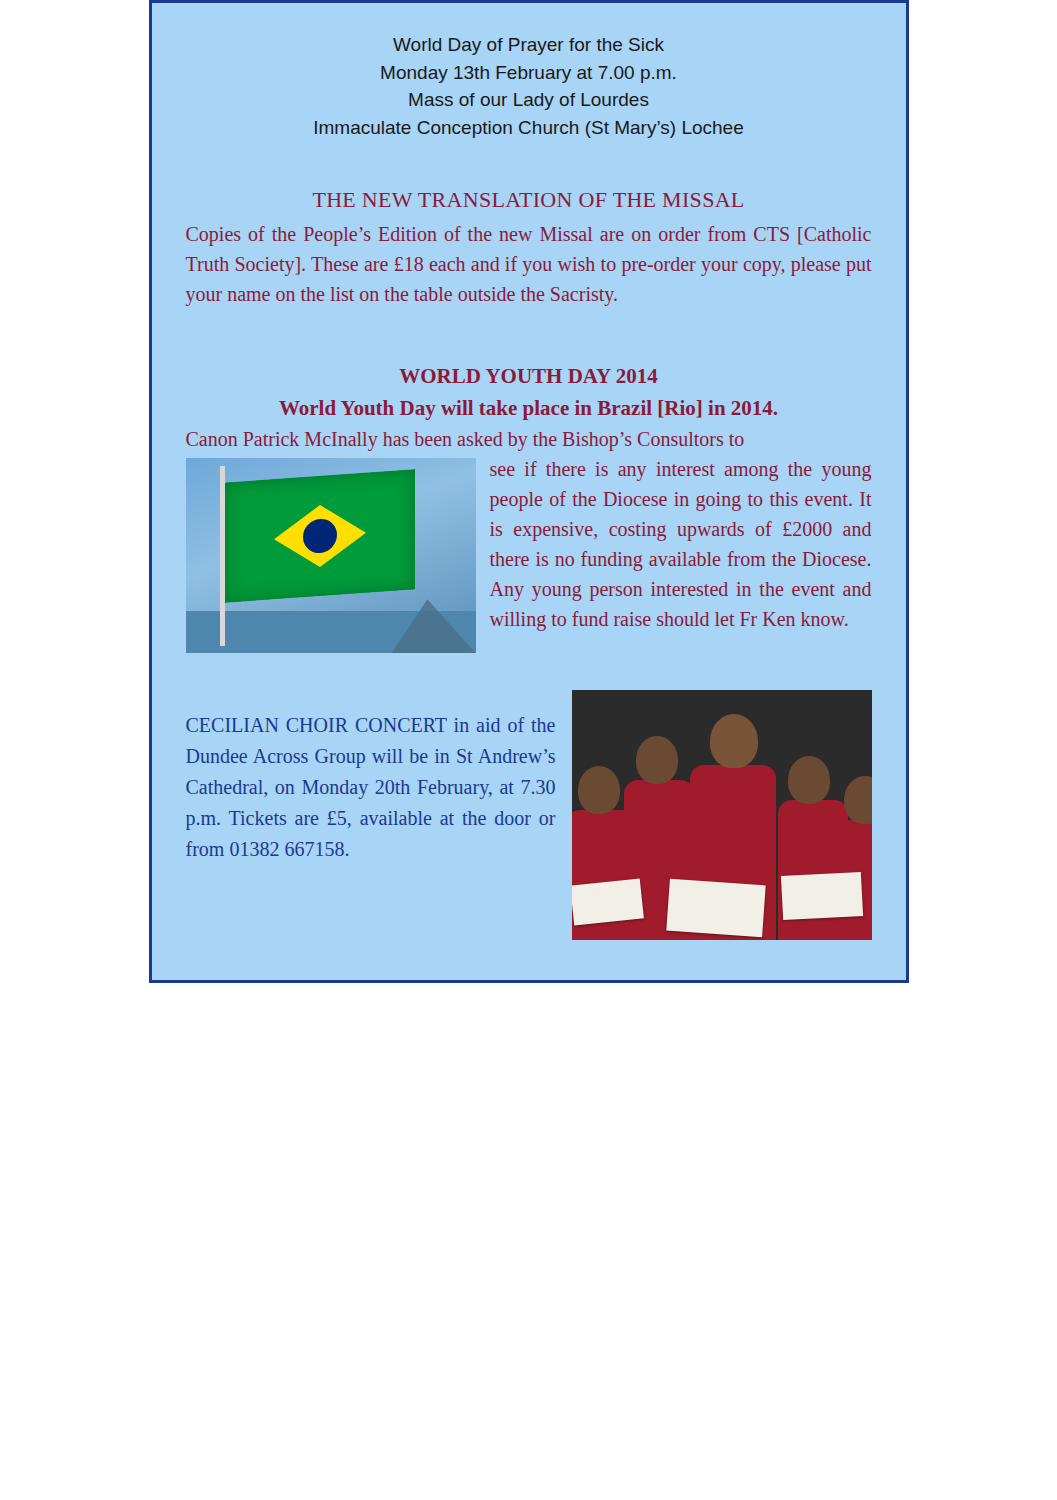World Day of Prayer for the Sick
Monday 13th February at 7.00 p.m.
Mass of our Lady of Lourdes
Immaculate Conception Church (St Mary’s) Lochee
THE NEW TRANSLATION OF THE MISSAL
Copies of the People’s Edition of the new Missal are on order from CTS [Catholic Truth Society]. These are £18 each and if you wish to pre-order your copy, please put your name on the list on the table outside the Sacristy.
WORLD YOUTH DAY 2014
World Youth Day will take place in Brazil [Rio] in 2014.
Canon Patrick McInally has been asked by the Bishop’s Consultors to
see if there is any interest among the young people of the Diocese in going to this event. It is expensive, costing upwards of £2000 and there is no funding available from the Diocese. Any young person interested in the event and willing to fund raise should let Fr Ken know.
CECILIAN CHOIR CONCERT in aid of the Dundee Across Group will be in St Andrew’s Cathedral, on Monday 20th February, at 7.30 p.m. Tickets are £5, available at the door or from 01382 667158.